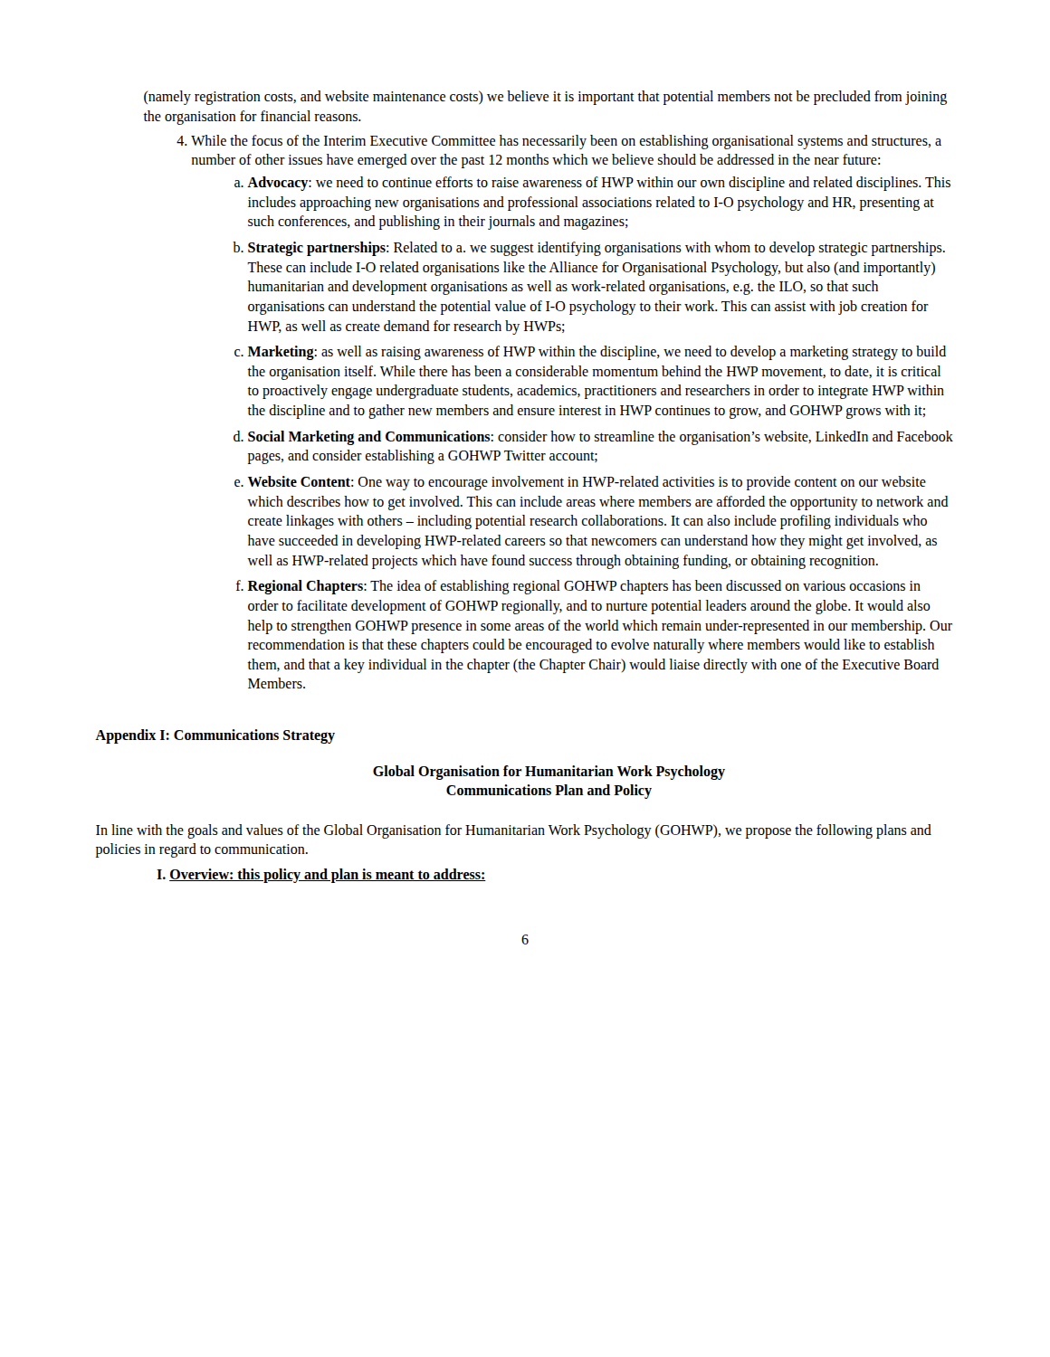(namely registration costs, and website maintenance costs) we believe it is important that potential members not be precluded from joining the organisation for financial reasons.
While the focus of the Interim Executive Committee has necessarily been on establishing organisational systems and structures, a number of other issues have emerged over the past 12 months which we believe should be addressed in the near future:
Advocacy: we need to continue efforts to raise awareness of HWP within our own discipline and related disciplines. This includes approaching new organisations and professional associations related to I-O psychology and HR, presenting at such conferences, and publishing in their journals and magazines;
Strategic partnerships: Related to a. we suggest identifying organisations with whom to develop strategic partnerships. These can include I-O related organisations like the Alliance for Organisational Psychology, but also (and importantly) humanitarian and development organisations as well as work-related organisations, e.g. the ILO, so that such organisations can understand the potential value of I-O psychology to their work. This can assist with job creation for HWP, as well as create demand for research by HWPs;
Marketing: as well as raising awareness of HWP within the discipline, we need to develop a marketing strategy to build the organisation itself. While there has been a considerable momentum behind the HWP movement, to date, it is critical to proactively engage undergraduate students, academics, practitioners and researchers in order to integrate HWP within the discipline and to gather new members and ensure interest in HWP continues to grow, and GOHWP grows with it;
Social Marketing and Communications: consider how to streamline the organisation’s website, LinkedIn and Facebook pages, and consider establishing a GOHWP Twitter account;
Website Content: One way to encourage involvement in HWP-related activities is to provide content on our website which describes how to get involved. This can include areas where members are afforded the opportunity to network and create linkages with others – including potential research collaborations. It can also include profiling individuals who have succeeded in developing HWP-related careers so that newcomers can understand how they might get involved, as well as HWP-related projects which have found success through obtaining funding, or obtaining recognition.
Regional Chapters: The idea of establishing regional GOHWP chapters has been discussed on various occasions in order to facilitate development of GOHWP regionally, and to nurture potential leaders around the globe. It would also help to strengthen GOHWP presence in some areas of the world which remain under-represented in our membership. Our recommendation is that these chapters could be encouraged to evolve naturally where members would like to establish them, and that a key individual in the chapter (the Chapter Chair) would liaise directly with one of the Executive Board Members.
Appendix I: Communications Strategy
Global Organisation for Humanitarian Work Psychology
Communications Plan and Policy
In line with the goals and values of the Global Organisation for Humanitarian Work Psychology (GOHWP), we propose the following plans and policies in regard to communication.
Overview: this policy and plan is meant to address:
6